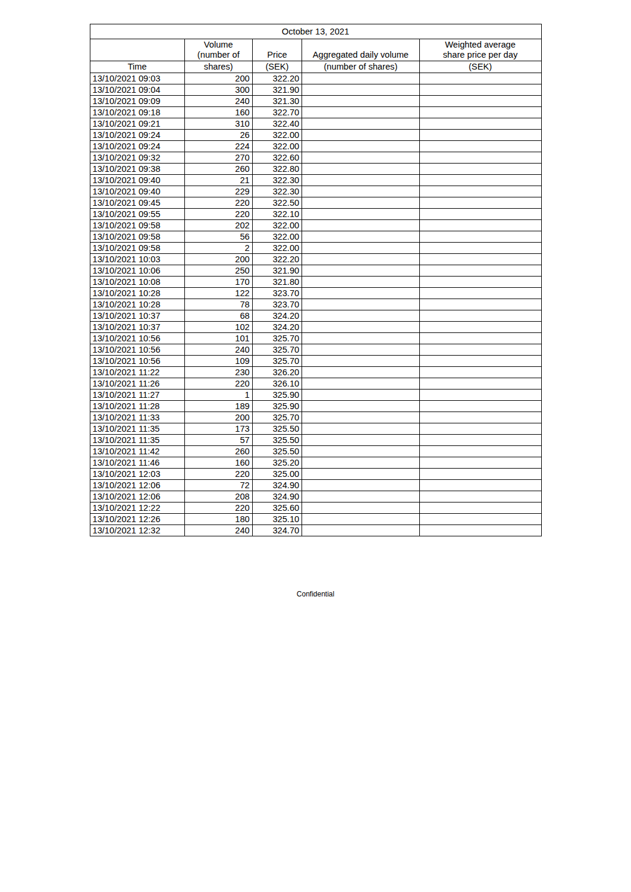October 13, 2021
| | Volume (number of | Price | Aggregated daily volume | Weighted average share price per day |
| --- | --- | --- | --- | --- |
| Time | shares) | (SEK) | (number of shares) | (SEK) |
| 13/10/2021 09:03 | 200 | 322.20 | | |
| 13/10/2021 09:04 | 300 | 321.90 | | |
| 13/10/2021 09:09 | 240 | 321.30 | | |
| 13/10/2021 09:18 | 160 | 322.70 | | |
| 13/10/2021 09:21 | 310 | 322.40 | | |
| 13/10/2021 09:24 | 26 | 322.00 | | |
| 13/10/2021 09:24 | 224 | 322.00 | | |
| 13/10/2021 09:32 | 270 | 322.60 | | |
| 13/10/2021 09:38 | 260 | 322.80 | | |
| 13/10/2021 09:40 | 21 | 322.30 | | |
| 13/10/2021 09:40 | 229 | 322.30 | | |
| 13/10/2021 09:45 | 220 | 322.50 | | |
| 13/10/2021 09:55 | 220 | 322.10 | | |
| 13/10/2021 09:58 | 202 | 322.00 | | |
| 13/10/2021 09:58 | 56 | 322.00 | | |
| 13/10/2021 09:58 | 2 | 322.00 | | |
| 13/10/2021 10:03 | 200 | 322.20 | | |
| 13/10/2021 10:06 | 250 | 321.90 | | |
| 13/10/2021 10:08 | 170 | 321.80 | | |
| 13/10/2021 10:28 | 122 | 323.70 | | |
| 13/10/2021 10:28 | 78 | 323.70 | | |
| 13/10/2021 10:37 | 68 | 324.20 | | |
| 13/10/2021 10:37 | 102 | 324.20 | | |
| 13/10/2021 10:56 | 101 | 325.70 | | |
| 13/10/2021 10:56 | 240 | 325.70 | | |
| 13/10/2021 10:56 | 109 | 325.70 | | |
| 13/10/2021 11:22 | 230 | 326.20 | | |
| 13/10/2021 11:26 | 220 | 326.10 | | |
| 13/10/2021 11:27 | 1 | 325.90 | | |
| 13/10/2021 11:28 | 189 | 325.90 | | |
| 13/10/2021 11:33 | 200 | 325.70 | | |
| 13/10/2021 11:35 | 173 | 325.50 | | |
| 13/10/2021 11:35 | 57 | 325.50 | | |
| 13/10/2021 11:42 | 260 | 325.50 | | |
| 13/10/2021 11:46 | 160 | 325.20 | | |
| 13/10/2021 12:03 | 220 | 325.00 | | |
| 13/10/2021 12:06 | 72 | 324.90 | | |
| 13/10/2021 12:06 | 208 | 324.90 | | |
| 13/10/2021 12:22 | 220 | 325.60 | | |
| 13/10/2021 12:26 | 180 | 325.10 | | |
| 13/10/2021 12:32 | 240 | 324.70 | | |
Confidential